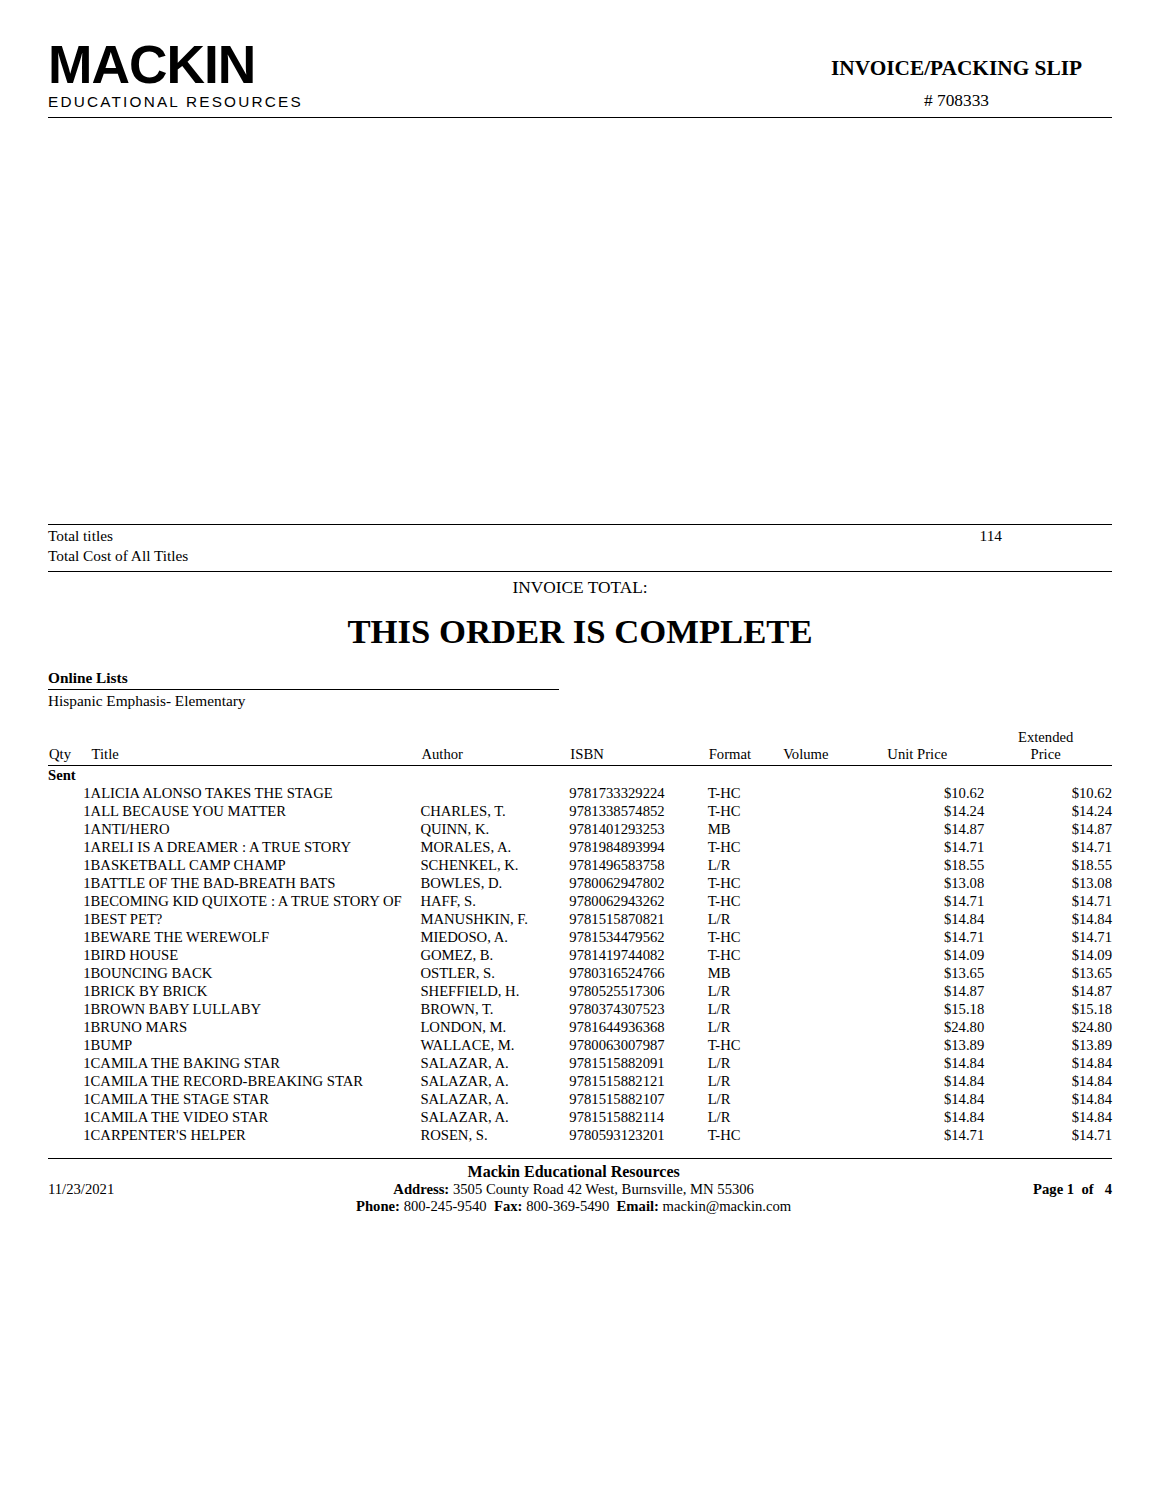MACKIN
EDUCATIONAL RESOURCES
INVOICE/PACKING SLIP
# 708333
Total titles
114
Total Cost of All Titles
INVOICE TOTAL:
THIS ORDER IS COMPLETE
Online Lists
Hispanic Emphasis- Elementary
| Qty | Title | Author | ISBN | Format | Volume | Unit Price | Extended Price |
| --- | --- | --- | --- | --- | --- | --- | --- |
| Sent |
| 1 | ALICIA ALONSO TAKES THE STAGE | | 9781733329224 | T-HC | | $10.62 | $10.62 |
| 1 | ALL BECAUSE YOU MATTER | CHARLES, T. | 9781338574852 | T-HC | | $14.24 | $14.24 |
| 1 | ANTI/HERO | QUINN, K. | 9781401293253 | MB | | $14.87 | $14.87 |
| 1 | ARELI IS A DREAMER : A TRUE STORY | MORALES, A. | 9781984893994 | T-HC | | $14.71 | $14.71 |
| 1 | BASKETBALL CAMP CHAMP | SCHENKEL, K. | 9781496583758 | L/R | | $18.55 | $18.55 |
| 1 | BATTLE OF THE BAD-BREATH BATS | BOWLES, D. | 9780062947802 | T-HC | | $13.08 | $13.08 |
| 1 | BECOMING KID QUIXOTE : A TRUE STORY OF | HAFF, S. | 9780062943262 | T-HC | | $14.71 | $14.71 |
| 1 | BEST PET? | MANUSHKIN, F. | 9781515870821 | L/R | | $14.84 | $14.84 |
| 1 | BEWARE THE WEREWOLF | MIEDOSO, A. | 9781534479562 | T-HC | | $14.71 | $14.71 |
| 1 | BIRD HOUSE | GOMEZ, B. | 9781419744082 | T-HC | | $14.09 | $14.09 |
| 1 | BOUNCING BACK | OSTLER, S. | 9780316524766 | MB | | $13.65 | $13.65 |
| 1 | BRICK BY BRICK | SHEFFIELD, H. | 9780525517306 | L/R | | $14.87 | $14.87 |
| 1 | BROWN BABY LULLABY | BROWN, T. | 9780374307523 | L/R | | $15.18 | $15.18 |
| 1 | BRUNO MARS | LONDON, M. | 9781644936368 | L/R | | $24.80 | $24.80 |
| 1 | BUMP | WALLACE, M. | 9780063007987 | T-HC | | $13.89 | $13.89 |
| 1 | CAMILA THE BAKING STAR | SALAZAR, A. | 9781515882091 | L/R | | $14.84 | $14.84 |
| 1 | CAMILA THE RECORD-BREAKING STAR | SALAZAR, A. | 9781515882121 | L/R | | $14.84 | $14.84 |
| 1 | CAMILA THE STAGE STAR | SALAZAR, A. | 9781515882107 | L/R | | $14.84 | $14.84 |
| 1 | CAMILA THE VIDEO STAR | SALAZAR, A. | 9781515882114 | L/R | | $14.84 | $14.84 |
| 1 | CARPENTER'S HELPER | ROSEN, S. | 9780593123201 | T-HC | | $14.71 | $14.71 |
11/23/2021
Mackin Educational Resources
Address: 3505 County Road 42 West, Burnsville, MN 55306
Phone: 800-245-9540 Fax: 800-369-5490 Email: mackin@mackin.com
Page 1 of 4